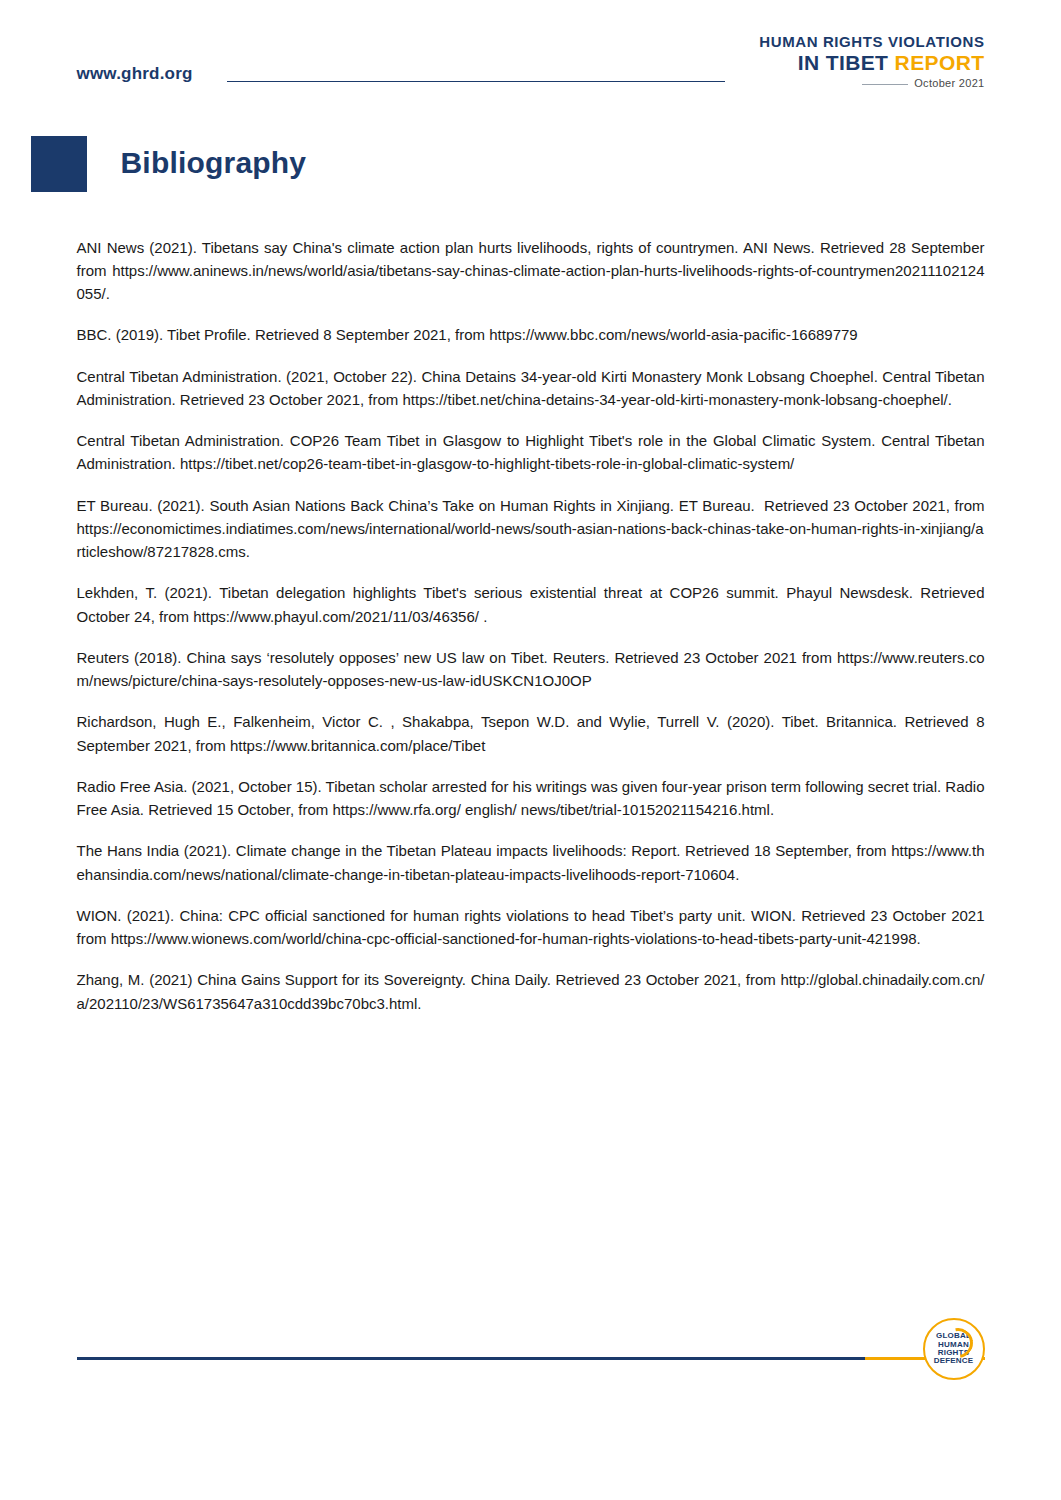www.ghrd.org
HUMAN RIGHTS VIOLATIONS
IN TIBET REPORT
October 2021
Bibliography
ANI News (2021). Tibetans say China's climate action plan hurts livelihoods, rights of countrymen. ANI News. Retrieved 28 September from https://www.aninews.in/news/world/asia/tibetans-say-chinas-climate-action-plan-hurts-livelihoods-rights-of-countrymen20211102124055/.
BBC. (2019). Tibet Profile. Retrieved 8 September 2021, from https://www.bbc.com/news/world-asia-pacific-16689779
Central Tibetan Administration. (2021, October 22). China Detains 34-year-old Kirti Monastery Monk Lobsang Choephel. Central Tibetan Administration. Retrieved 23 October 2021, from https://tibet.net/china-detains-34-year-old-kirti-monastery-monk-lobsang-choephel/.
Central Tibetan Administration. COP26 Team Tibet in Glasgow to Highlight Tibet's role in the Global Climatic System. Central Tibetan Administration. https://tibet.net/cop26-team-tibet-in-glasgow-to-highlight-tibets-role-in-global-climatic-system/
ET Bureau. (2021). South Asian Nations Back China’s Take on Human Rights in Xinjiang. ET Bureau. Retrieved 23 October 2021, from https://economictimes.indiatimes.com/news/international/world-news/south-asian-nations-back-chinas-take-on-human-rights-in-xinjiang/articleshow/87217828.cms.
Lekhden, T. (2021). Tibetan delegation highlights Tibet's serious existential threat at COP26 summit. Phayul Newsdesk. Retrieved October 24, from https://www.phayul.com/2021/11/03/46356/ .
Reuters (2018). China says ‘resolutely opposes’ new US law on Tibet. Reuters. Retrieved 23 October 2021 from https://www.reuters.com/news/picture/china-says-resolutely-opposes-new-us-law-idUSKCN1OJ0OP
Richardson, Hugh E., Falkenheim, Victor C. , Shakabpa, Tsepon W.D. and Wylie, Turrell V. (2020). Tibet. Britannica. Retrieved 8 September 2021, from https://www.britannica.com/place/Tibet
Radio Free Asia. (2021, October 15). Tibetan scholar arrested for his writings was given four-year prison term following secret trial. Radio Free Asia. Retrieved 15 October, from https://www.rfa.org/ english/ news/tibet/trial-10152021154216.html.
The Hans India (2021). Climate change in the Tibetan Plateau impacts livelihoods: Report. Retrieved 18 September, from https://www.thehansindia.com/news/national/climate-change-in-tibetan-plateau-impacts-livelihoods-report-710604.
WION. (2021). China: CPC official sanctioned for human rights violations to head Tibet’s party unit. WION. Retrieved 23 October 2021 from https://www.wionews.com/world/china-cpc-official-sanctioned-for-human-rights-violations-to-head-tibets-party-unit-421998.
Zhang, M. (2021) China Gains Support for its Sovereignty. China Daily. Retrieved 23 October 2021, from http://global.chinadaily.com.cn/a/202110/23/WS61735647a310cdd39bc70bc3.html.
GLOBAL
HUMAN
RIGHTS
DEFENCE